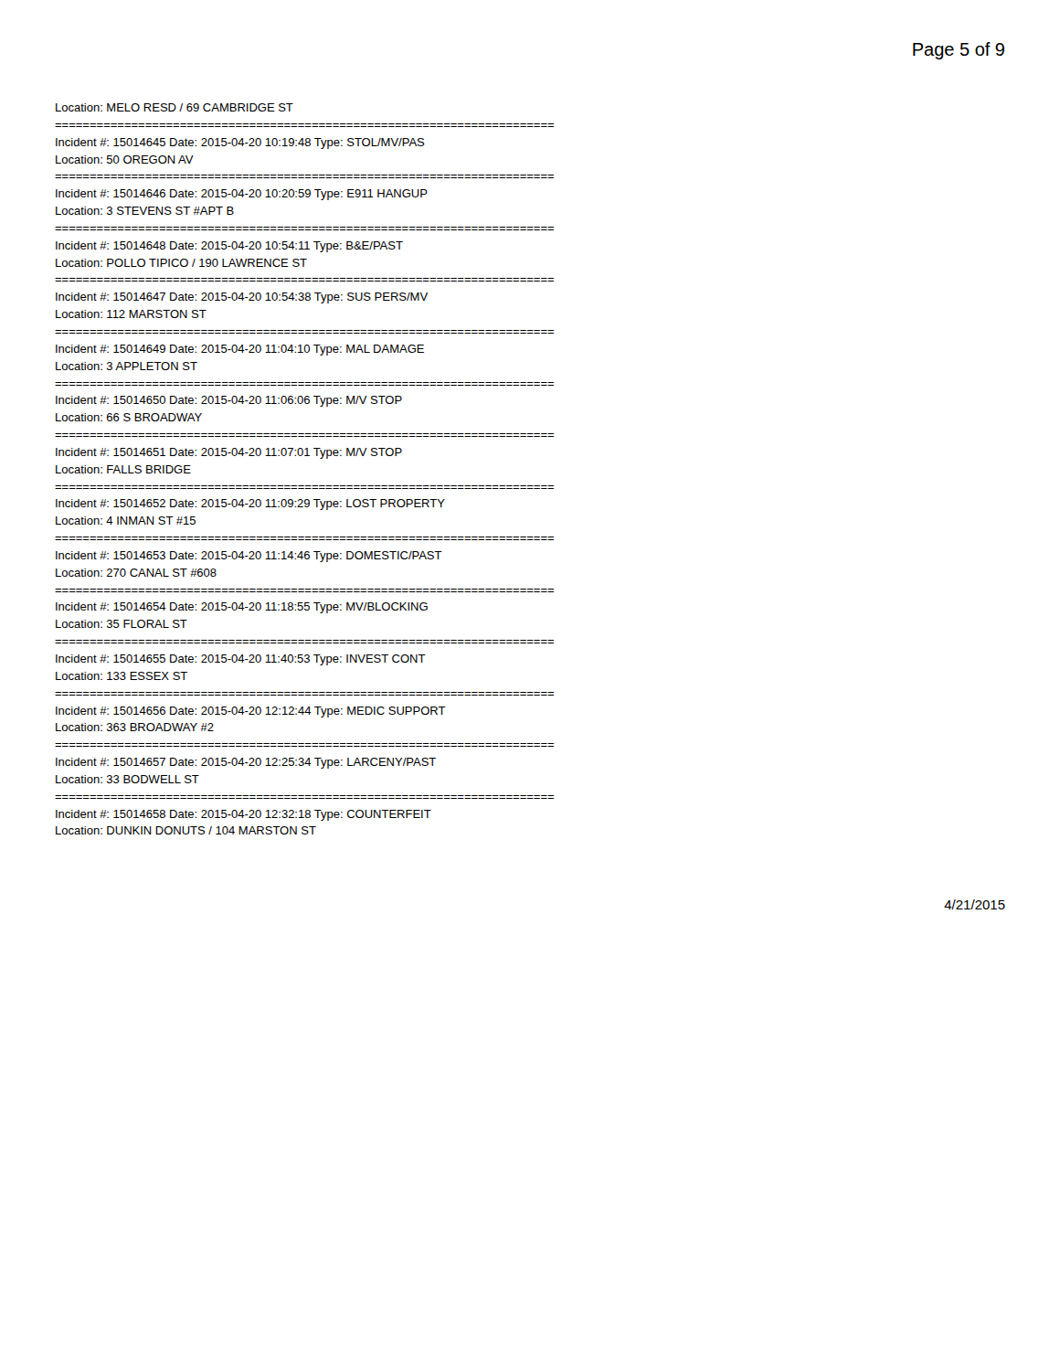Page 5 of 9
Location: MELO RESD / 69 CAMBRIDGE ST ======================================================================== Incident #: 15014645 Date: 2015-04-20 10:19:48 Type: STOL/MV/PAS Location: 50 OREGON AV ======================================================================== Incident #: 15014646 Date: 2015-04-20 10:20:59 Type: E911 HANGUP Location: 3 STEVENS ST #APT B ======================================================================== Incident #: 15014648 Date: 2015-04-20 10:54:11 Type: B&E/PAST Location: POLLO TIPICO / 190 LAWRENCE ST ======================================================================== Incident #: 15014647 Date: 2015-04-20 10:54:38 Type: SUS PERS/MV Location: 112 MARSTON ST ======================================================================== Incident #: 15014649 Date: 2015-04-20 11:04:10 Type: MAL DAMAGE Location: 3 APPLETON ST ======================================================================== Incident #: 15014650 Date: 2015-04-20 11:06:06 Type: M/V STOP Location: 66 S BROADWAY ======================================================================== Incident #: 15014651 Date: 2015-04-20 11:07:01 Type: M/V STOP Location: FALLS BRIDGE ======================================================================== Incident #: 15014652 Date: 2015-04-20 11:09:29 Type: LOST PROPERTY Location: 4 INMAN ST #15 ======================================================================== Incident #: 15014653 Date: 2015-04-20 11:14:46 Type: DOMESTIC/PAST Location: 270 CANAL ST #608 ======================================================================== Incident #: 15014654 Date: 2015-04-20 11:18:55 Type: MV/BLOCKING Location: 35 FLORAL ST ======================================================================== Incident #: 15014655 Date: 2015-04-20 11:40:53 Type: INVEST CONT Location: 133 ESSEX ST ======================================================================== Incident #: 15014656 Date: 2015-04-20 12:12:44 Type: MEDIC SUPPORT Location: 363 BROADWAY #2 ======================================================================== Incident #: 15014657 Date: 2015-04-20 12:25:34 Type: LARCENY/PAST Location: 33 BODWELL ST ======================================================================== Incident #: 15014658 Date: 2015-04-20 12:32:18 Type: COUNTERFEIT Location: DUNKIN DONUTS / 104 MARSTON ST
4/21/2015